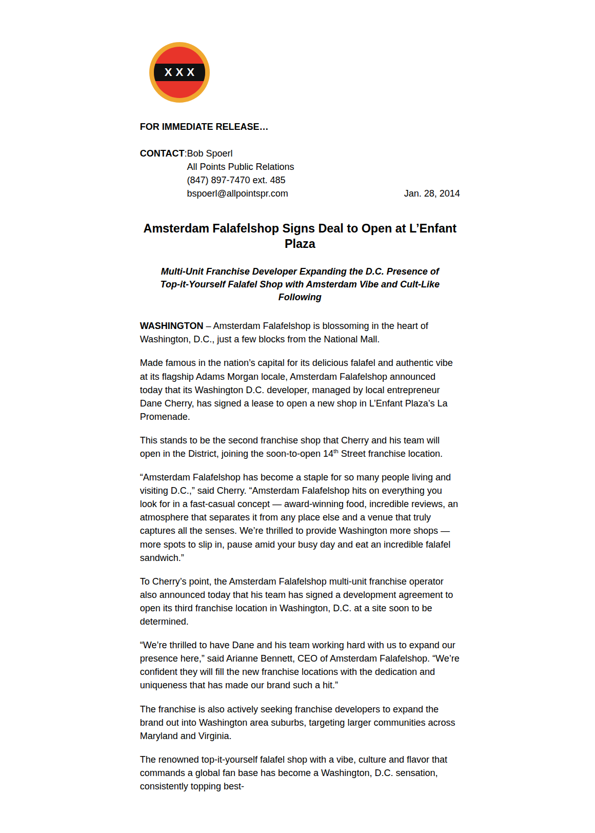XXX
FOR IMMEDIATE RELEASE…
| CONTACT : | Bob Spoerl | |
| | All Points Public Relations | |
| | (847) 897-7470 ext. 485 | |
| | bspoerl@allpointspr.com | Jan. 28, 2014 |
Amsterdam Falafelshop Signs Deal to Open at L’Enfant Plaza
Multi-Unit Franchise Developer Expanding the D.C. Presence of
Top-it-Yourself Falafel Shop with Amsterdam Vibe and Cult-Like Following
WASHINGTON – Amsterdam Falafelshop is blossoming in the heart of Washington, D.C., just a few blocks from the National Mall.
Made famous in the nation’s capital for its delicious falafel and authentic vibe at its flagship Adams Morgan locale, Amsterdam Falafelshop announced today that its Washington D.C. developer, managed by local entrepreneur Dane Cherry, has signed a lease to open a new shop in L’Enfant Plaza’s La Promenade.
This stands to be the second franchise shop that Cherry and his team will open in the District, joining the soon-to-open 14th Street franchise location.
“Amsterdam Falafelshop has become a staple for so many people living and visiting D.C.,” said Cherry. “Amsterdam Falafelshop hits on everything you look for in a fast-casual concept — award-winning food, incredible reviews, an atmosphere that separates it from any place else and a venue that truly captures all the senses. We’re thrilled to provide Washington more shops — more spots to slip in, pause amid your busy day and eat an incredible falafel sandwich.”
To Cherry’s point, the Amsterdam Falafelshop multi-unit franchise operator also announced today that his team has signed a development agreement to open its third franchise location in Washington, D.C. at a site soon to be determined.
“We’re thrilled to have Dane and his team working hard with us to expand our presence here,” said Arianne Bennett, CEO of Amsterdam Falafelshop. “We’re confident they will fill the new franchise locations with the dedication and uniqueness that has made our brand such a hit.”
The franchise is also actively seeking franchise developers to expand the brand out into Washington area suburbs, targeting larger communities across Maryland and Virginia.
The renowned top-it-yourself falafel shop with a vibe, culture and flavor that commands a global fan base has become a Washington, D.C. sensation, consistently topping best-